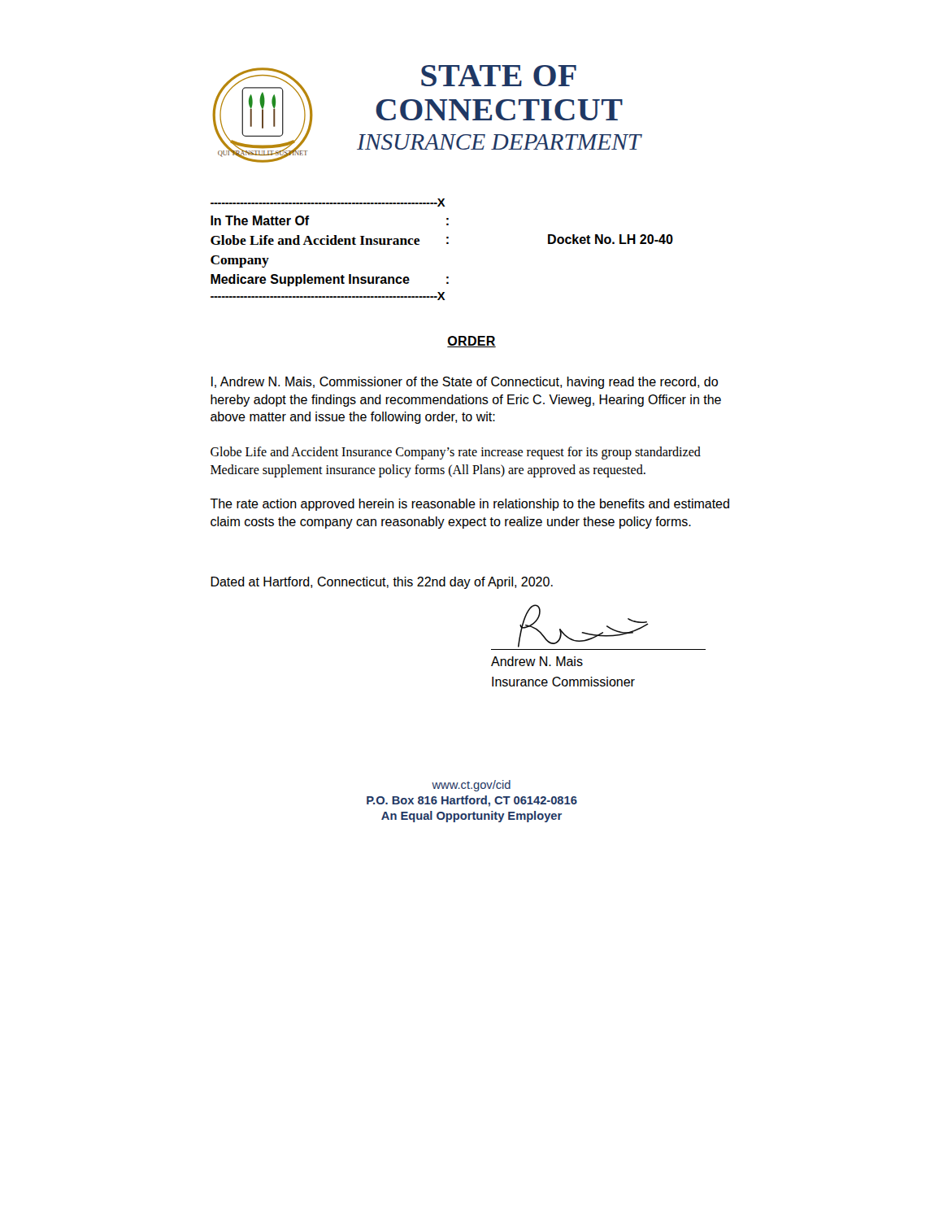STATE OF CONNECTICUT
INSURANCE DEPARTMENT
-------------------------------------------------------------X
| In The Matter Of | : | |
| Globe Life and Accident Insurance Company | : | Docket No. LH 20-40 |
| Medicare Supplement Insurance | : | |
-------------------------------------------------------------X
ORDER
I, Andrew N. Mais, Commissioner of the State of Connecticut, having read the record, do hereby adopt the findings and recommendations of Eric C. Vieweg, Hearing Officer in the above matter and issue the following order, to wit:
Globe Life and Accident Insurance Company’s rate increase request for its group standardized Medicare supplement insurance policy forms (All Plans) are approved as requested.
The rate action approved herein is reasonable in relationship to the benefits and estimated claim costs the company can reasonably expect to realize under these policy forms.
Dated at Hartford, Connecticut, this 22nd day of April, 2020.
Andrew N. Mais
Insurance Commissioner
www.ct.gov/cid
P.O. Box 816 Hartford, CT 06142-0816
An Equal Opportunity Employer